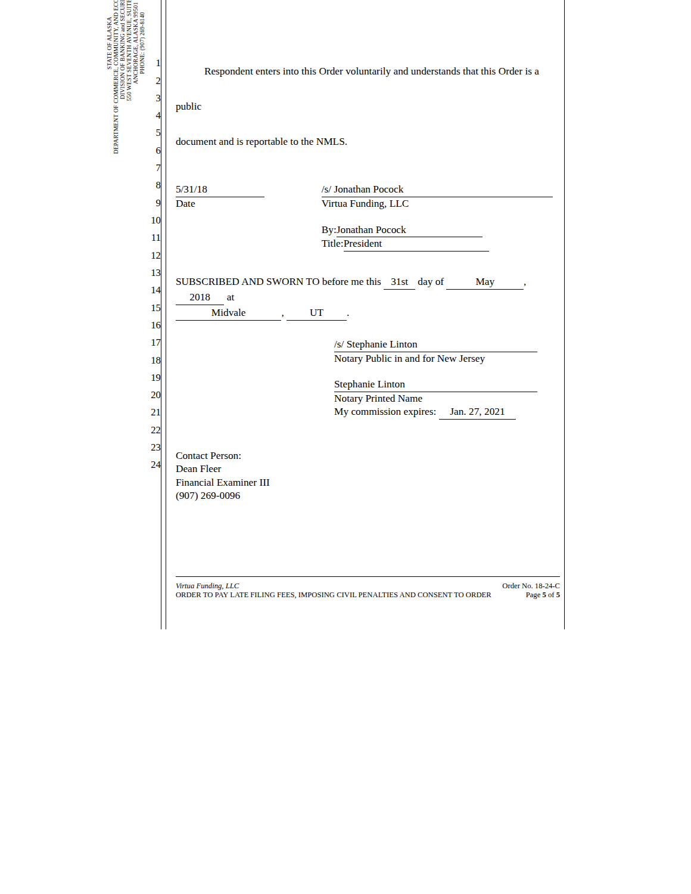STATE OF ALASKA
DEPARTMENT OF COMMERCE, COMMUNITY, AND ECONOMIC DEVELOPMENT
DIVISION OF BANKING and SECURITIES
550 WEST SEVENTH AVENUE, SUITE 1850
ANCHORAGE, ALASKA 99501
PHONE: (907) 269-8140
1
2
3
4
5
6
7
8
9
10
11
12
13
14
15
16
17
18
19
20
21
22
23
24
Respondent enters into this Order voluntarily and understands that this Order is a public
document and is reportable to the NMLS.
| 5/31/18 Date | /s/ Jonathan Pocock Virtua Funding, LLC |
| | By: Jonathan Pocock Title: President |
SUBSCRIBED AND SWORN TO before me this 31st day of May,2018 at
Midvale, UT.
| | /s/ Stephanie Linton Notary Public in and for New Jersey Stephanie Linton Notary Printed Name My commission expires: Jan. 27, 2021 |
Contact Person:
Dean Fleer
Financial Examiner III
(907) 269-0096
| Virtua Funding, LLC | Order No. 18-24-C |
| ORDER TO PAY LATE FILING FEES, IMPOSING CIVIL PENALTIES AND CONSENT TO ORDER | Page 5 of 5 |